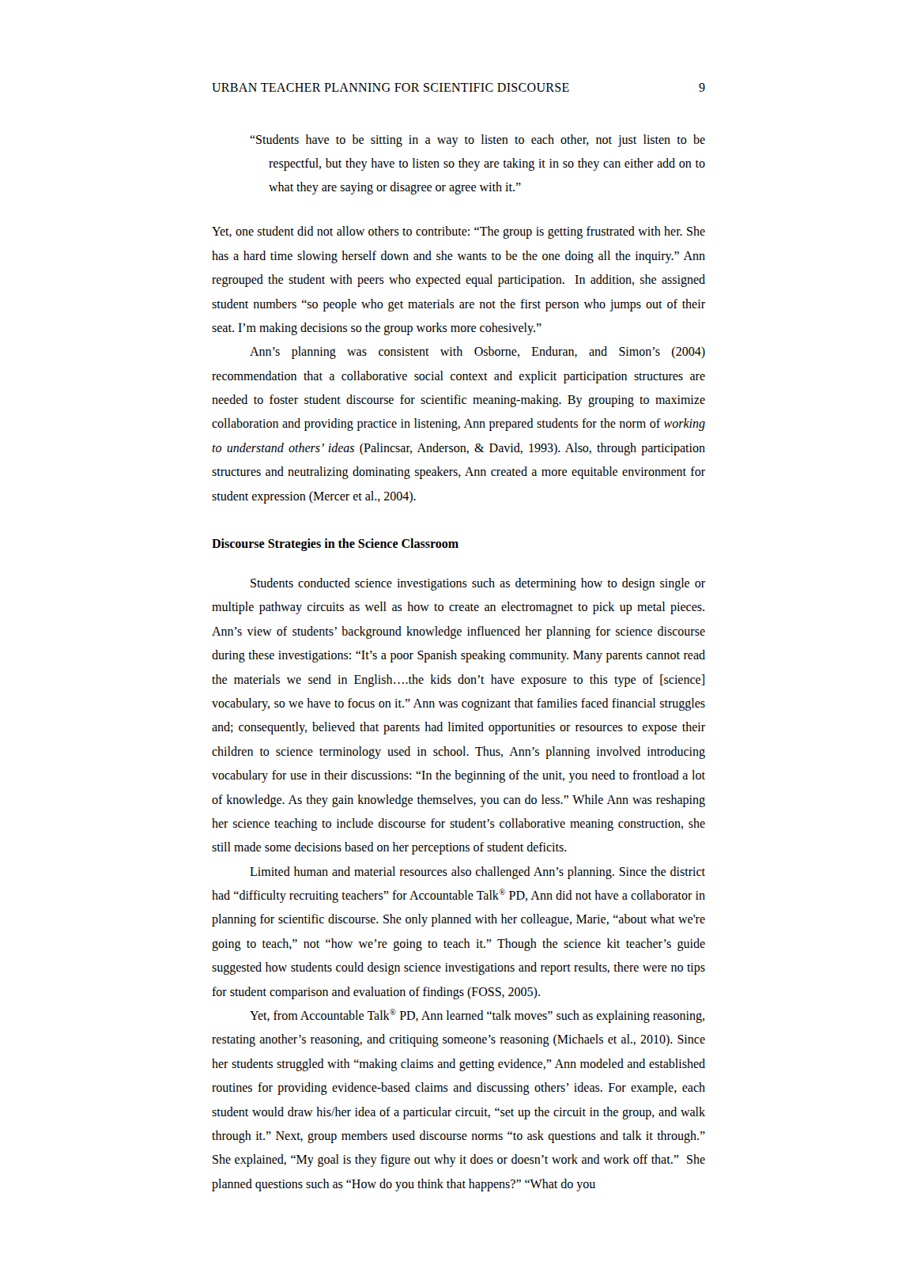URBAN TEACHER PLANNING FOR SCIENTIFIC DISCOURSE 9
“Students have to be sitting in a way to listen to each other, not just listen to be respectful, but they have to listen so they are taking it in so they can either add on to what they are saying or disagree or agree with it.”
Yet, one student did not allow others to contribute: “The group is getting frustrated with her. She has a hard time slowing herself down and she wants to be the one doing all the inquiry.” Ann regrouped the student with peers who expected equal participation. In addition, she assigned student numbers “so people who get materials are not the first person who jumps out of their seat. I’m making decisions so the group works more cohesively.”
Ann’s planning was consistent with Osborne, Enduran, and Simon’s (2004) recommendation that a collaborative social context and explicit participation structures are needed to foster student discourse for scientific meaning-making. By grouping to maximize collaboration and providing practice in listening, Ann prepared students for the norm of working to understand others’ ideas (Palincsar, Anderson, & David, 1993). Also, through participation structures and neutralizing dominating speakers, Ann created a more equitable environment for student expression (Mercer et al., 2004).
Discourse Strategies in the Science Classroom
Students conducted science investigations such as determining how to design single or multiple pathway circuits as well as how to create an electromagnet to pick up metal pieces. Ann’s view of students’ background knowledge influenced her planning for science discourse during these investigations: “It’s a poor Spanish speaking community. Many parents cannot read the materials we send in English….the kids don’t have exposure to this type of [science] vocabulary, so we have to focus on it.” Ann was cognizant that families faced financial struggles and; consequently, believed that parents had limited opportunities or resources to expose their children to science terminology used in school. Thus, Ann’s planning involved introducing vocabulary for use in their discussions: “In the beginning of the unit, you need to frontload a lot of knowledge. As they gain knowledge themselves, you can do less.” While Ann was reshaping her science teaching to include discourse for student’s collaborative meaning construction, she still made some decisions based on her perceptions of student deficits.
Limited human and material resources also challenged Ann’s planning. Since the district had “difficulty recruiting teachers” for Accountable Talk® PD, Ann did not have a collaborator in planning for scientific discourse. She only planned with her colleague, Marie, “about what we're going to teach,” not “how we’re going to teach it.” Though the science kit teacher’s guide suggested how students could design science investigations and report results, there were no tips for student comparison and evaluation of findings (FOSS, 2005).
Yet, from Accountable Talk® PD, Ann learned “talk moves” such as explaining reasoning, restating another’s reasoning, and critiquing someone’s reasoning (Michaels et al., 2010). Since her students struggled with “making claims and getting evidence,” Ann modeled and established routines for providing evidence-based claims and discussing others’ ideas. For example, each student would draw his/her idea of a particular circuit, “set up the circuit in the group, and walk through it.” Next, group members used discourse norms “to ask questions and talk it through.” She explained, “My goal is they figure out why it does or doesn’t work and work off that.” She planned questions such as “How do you think that happens?” “What do you